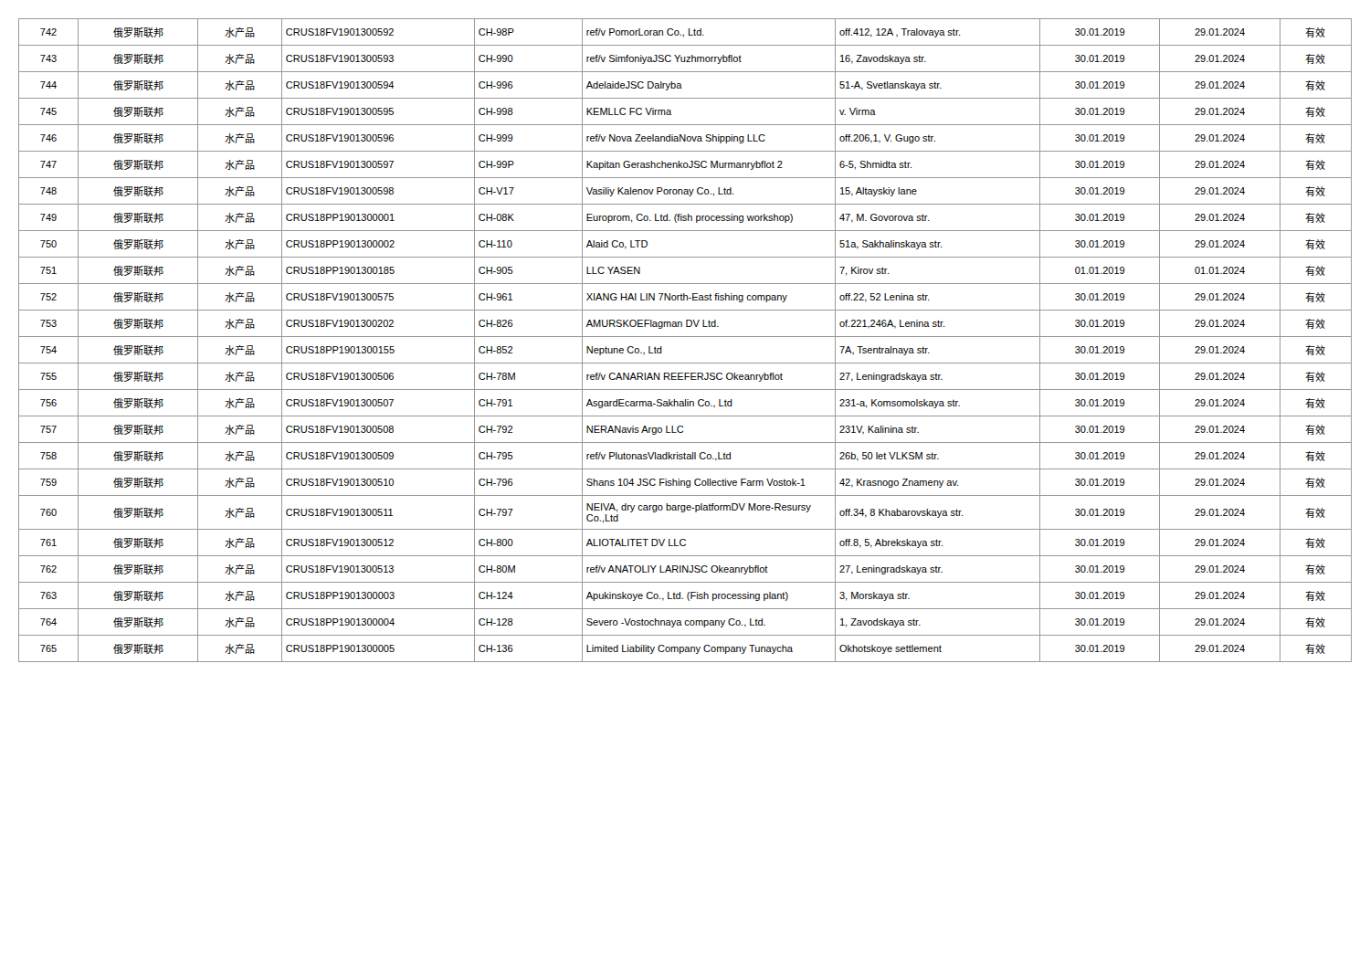| 742 | 俄罗斯联邦 | 水产品 | CRUS18FV1901300592 | CH-98P | ref/v PomorLoran Co., Ltd. | off.412, 12A , Tralovaya str. | 30.01.2019 | 29.01.2024 | 有效 |
| 743 | 俄罗斯联邦 | 水产品 | CRUS18FV1901300593 | CH-990 | ref/v SimfoniyaJSC Yuzhmorrybflot | 16, Zavodskaya str. | 30.01.2019 | 29.01.2024 | 有效 |
| 744 | 俄罗斯联邦 | 水产品 | CRUS18FV1901300594 | CH-996 | AdelaideJSC Dalryba | 51-A, Svetlanskaya str. | 30.01.2019 | 29.01.2024 | 有效 |
| 745 | 俄罗斯联邦 | 水产品 | CRUS18FV1901300595 | CH-998 | KEMLLC FC Virma | v. Virma | 30.01.2019 | 29.01.2024 | 有效 |
| 746 | 俄罗斯联邦 | 水产品 | CRUS18FV1901300596 | CH-999 | ref/v Nova ZeelandiaNova Shipping LLC | off.206,1, V. Gugo str. | 30.01.2019 | 29.01.2024 | 有效 |
| 747 | 俄罗斯联邦 | 水产品 | CRUS18FV1901300597 | CH-99P | Kapitan GerashchenkoJSC Murmanrybflot 2 | 6-5, Shmidta str. | 30.01.2019 | 29.01.2024 | 有效 |
| 748 | 俄罗斯联邦 | 水产品 | CRUS18FV1901300598 | CH-V17 | Vasiliy Kalenov Poronay Co., Ltd. | 15, Altayskiy lane | 30.01.2019 | 29.01.2024 | 有效 |
| 749 | 俄罗斯联邦 | 水产品 | CRUS18PP1901300001 | CH-08K | Europrom, Co. Ltd. (fish processing workshop) | 47, M. Govorova str. | 30.01.2019 | 29.01.2024 | 有效 |
| 750 | 俄罗斯联邦 | 水产品 | CRUS18PP1901300002 | CH-110 | Alaid Co, LTD | 51a, Sakhalinskaya str. | 30.01.2019 | 29.01.2024 | 有效 |
| 751 | 俄罗斯联邦 | 水产品 | CRUS18PP1901300185 | CH-905 | LLC YASEN | 7, Kirov str. | 01.01.2019 | 01.01.2024 | 有效 |
| 752 | 俄罗斯联邦 | 水产品 | CRUS18FV1901300575 | CH-961 | XIANG HAI LIN 7North-East fishing company | off.22, 52 Lenina str. | 30.01.2019 | 29.01.2024 | 有效 |
| 753 | 俄罗斯联邦 | 水产品 | CRUS18FV1901300202 | CH-826 | AMURSKOEFlagman DV Ltd. | of.221,246A, Lenina str. | 30.01.2019 | 29.01.2024 | 有效 |
| 754 | 俄罗斯联邦 | 水产品 | CRUS18PP1901300155 | CH-852 | Neptune Co., Ltd | 7A, Tsentralnaya str. | 30.01.2019 | 29.01.2024 | 有效 |
| 755 | 俄罗斯联邦 | 水产品 | CRUS18FV1901300506 | CH-78M | ref/v CANARIAN REEFERJSC Okeanrybflot | 27, Leningradskaya str. | 30.01.2019 | 29.01.2024 | 有效 |
| 756 | 俄罗斯联邦 | 水产品 | CRUS18FV1901300507 | CH-791 | AsgardEcarma-Sakhalin Co., Ltd | 231-a, Komsomolskaya str. | 30.01.2019 | 29.01.2024 | 有效 |
| 757 | 俄罗斯联邦 | 水产品 | CRUS18FV1901300508 | CH-792 | NERANavis Argo LLC | 231V, Kalinina str. | 30.01.2019 | 29.01.2024 | 有效 |
| 758 | 俄罗斯联邦 | 水产品 | CRUS18FV1901300509 | CH-795 | ref/v PlutonasVladkristall Co.,Ltd | 26b, 50 let VLKSM str. | 30.01.2019 | 29.01.2024 | 有效 |
| 759 | 俄罗斯联邦 | 水产品 | CRUS18FV1901300510 | CH-796 | Shans 104 JSC Fishing Collective Farm Vostok-1 | 42, Krasnogo Znameny av. | 30.01.2019 | 29.01.2024 | 有效 |
| 760 | 俄罗斯联邦 | 水产品 | CRUS18FV1901300511 | CH-797 | NEIVA, dry cargo barge-platformDV More-Resursy Co.,Ltd | off.34, 8 Khabarovskaya str. | 30.01.2019 | 29.01.2024 | 有效 |
| 761 | 俄罗斯联邦 | 水产品 | CRUS18FV1901300512 | CH-800 | ALIOTALITET DV LLC | off.8, 5, Abrekskaya str. | 30.01.2019 | 29.01.2024 | 有效 |
| 762 | 俄罗斯联邦 | 水产品 | CRUS18FV1901300513 | CH-80M | ref/v ANATOLIY LARINJSC Okeanrybflot | 27, Leningradskaya str. | 30.01.2019 | 29.01.2024 | 有效 |
| 763 | 俄罗斯联邦 | 水产品 | CRUS18PP1901300003 | CH-124 | Apukinskoye Co., Ltd. (Fish processing plant) | 3, Morskaya str. | 30.01.2019 | 29.01.2024 | 有效 |
| 764 | 俄罗斯联邦 | 水产品 | CRUS18PP1901300004 | CH-128 | Severo -Vostochnaya company Co., Ltd. | 1, Zavodskaya str. | 30.01.2019 | 29.01.2024 | 有效 |
| 765 | 俄罗斯联邦 | 水产品 | CRUS18PP1901300005 | CH-136 | Limited Liability Company Company Tunaycha | Okhotskoye settlement | 30.01.2019 | 29.01.2024 | 有效 |